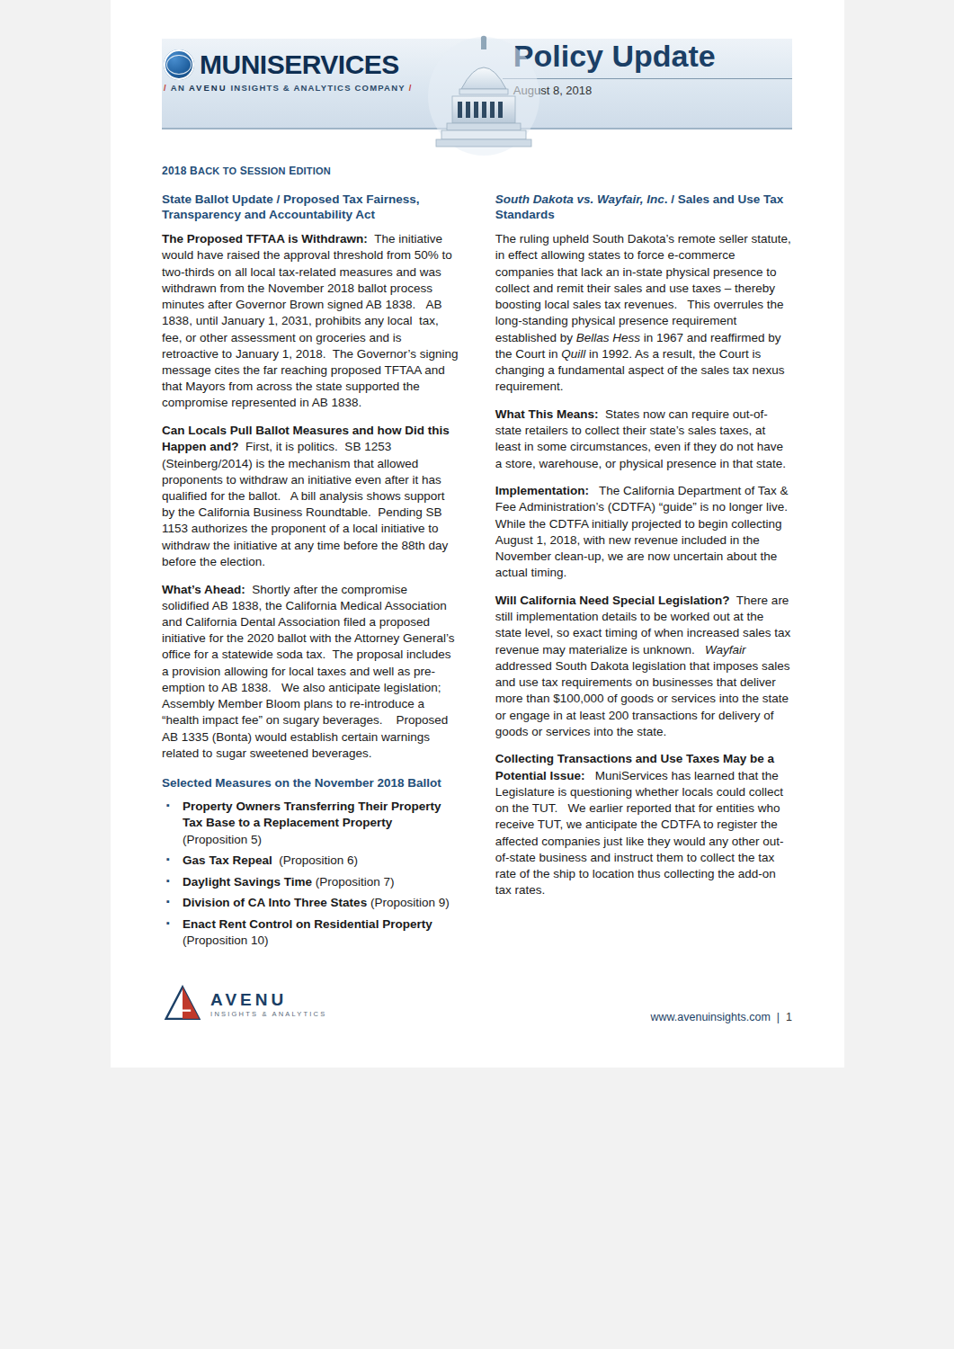MUNISERVICES
/ AN AVENU INSIGHTS & ANALYTICS COMPANY /
Policy Update
August 8, 2018
2018 BACK TO SESSION EDITION
State Ballot Update / Proposed Tax Fairness, Transparency and Accountability Act
The Proposed TFTAA is Withdrawn: The initiative would have raised the approval threshold from 50% to two-thirds on all local tax-related measures and was withdrawn from the November 2018 ballot process minutes after Governor Brown signed AB 1838. AB 1838, until January 1, 2031, prohibits any local tax, fee, or other assessment on groceries and is retroactive to January 1, 2018. The Governor’s signing message cites the far reaching proposed TFTAA and that Mayors from across the state supported the compromise represented in AB 1838.
Can Locals Pull Ballot Measures and how Did this Happen and? First, it is politics. SB 1253 (Steinberg/2014) is the mechanism that allowed proponents to withdraw an initiative even after it has qualified for the ballot. A bill analysis shows support by the California Business Roundtable. Pending SB 1153 authorizes the proponent of a local initiative to withdraw the initiative at any time before the 88th day before the election.
What’s Ahead: Shortly after the compromise solidified AB 1838, the California Medical Association and California Dental Association filed a proposed initiative for the 2020 ballot with the Attorney General’s office for a statewide soda tax. The proposal includes a provision allowing for local taxes and well as pre-emption to AB 1838. We also anticipate legislation; Assembly Member Bloom plans to re-introduce a “health impact fee” on sugary beverages. Proposed AB 1335 (Bonta) would establish certain warnings related to sugar sweetened beverages.
Selected Measures on the November 2018 Ballot
Property Owners Transferring Their Property Tax Base to a Replacement Property (Proposition 5)
Gas Tax Repeal (Proposition 6)
Daylight Savings Time (Proposition 7)
Division of CA Into Three States (Proposition 9)
Enact Rent Control on Residential Property (Proposition 10)
South Dakota vs. Wayfair, Inc. / Sales and Use Tax Standards
The ruling upheld South Dakota’s remote seller statute, in effect allowing states to force e-commerce companies that lack an in-state physical presence to collect and remit their sales and use taxes – thereby boosting local sales tax revenues. This overrules the long-standing physical presence requirement established by Bellas Hess in 1967 and reaffirmed by the Court in Quill in 1992. As a result, the Court is changing a fundamental aspect of the sales tax nexus requirement.
What This Means: States now can require out-of-state retailers to collect their state’s sales taxes, at least in some circumstances, even if they do not have a store, warehouse, or physical presence in that state.
Implementation: The California Department of Tax & Fee Administration’s (CDTFA) “guide” is no longer live. While the CDTFA initially projected to begin collecting August 1, 2018, with new revenue included in the November clean-up, we are now uncertain about the actual timing.
Will California Need Special Legislation? There are still implementation details to be worked out at the state level, so exact timing of when increased sales tax revenue may materialize is unknown. Wayfair addressed South Dakota legislation that imposes sales and use tax requirements on businesses that deliver more than $100,000 of goods or services into the state or engage in at least 200 transactions for delivery of goods or services into the state.
Collecting Transactions and Use Taxes May be a Potential Issue: MuniServices has learned that the Legislature is questioning whether locals could collect on the TUT. We earlier reported that for entities who receive TUT, we anticipate the CDTFA to register the affected companies just like they would any other out-of-state business and instruct them to collect the tax rate of the ship to location thus collecting the add-on tax rates.
AVENU
INSIGHTS & ANALYTICS
www.avenuinsights.com | 1